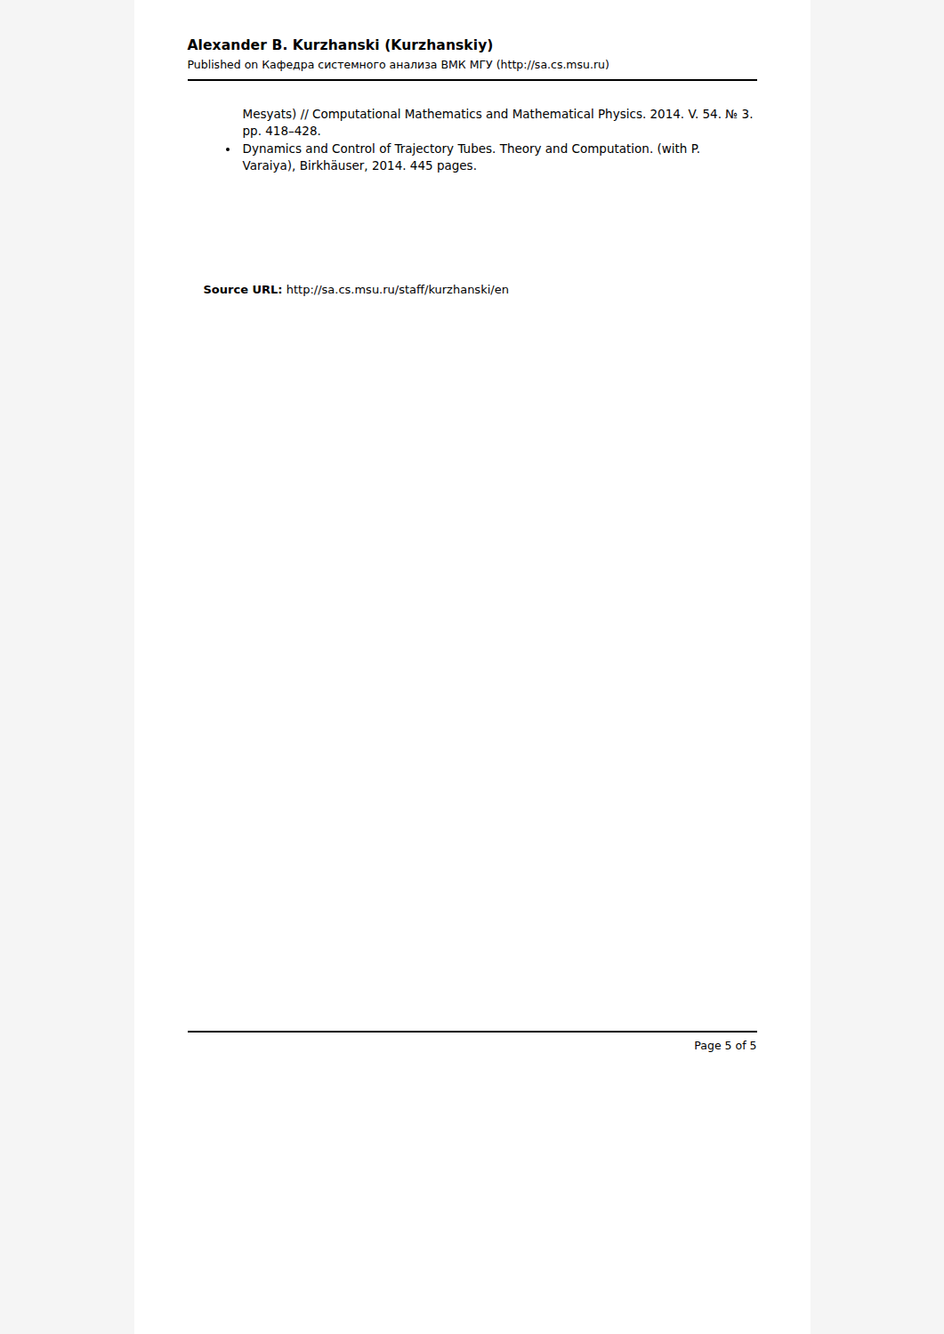Alexander B. Kurzhanski (Kurzhanskiy)
Published on Кафедра системного анализа ВМК МГУ (http://sa.cs.msu.ru)
Mesyats) // Computational Mathematics and Mathematical Physics. 2014. V. 54. № 3. pp. 418–428.
Dynamics and Control of Trajectory Tubes. Theory and Computation. (with P. Varaiya), Birkhäuser, 2014. 445 pages.
Source URL: http://sa.cs.msu.ru/staff/kurzhanski/en
Page 5 of 5